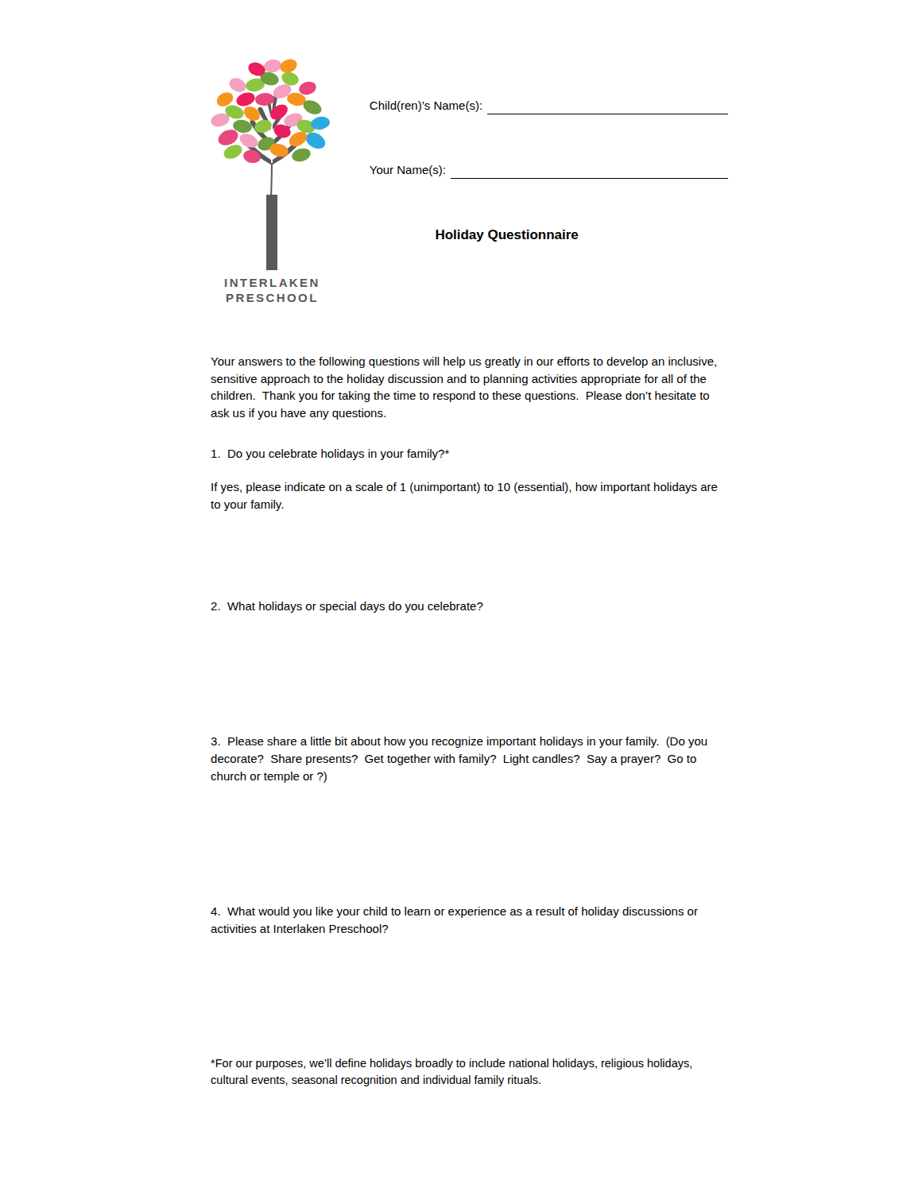INTERLAKEN
PRESCHOOL
Child(ren)’s Name(s):
Your Name(s):
Holiday Questionnaire
Your answers to the following questions will help us greatly in our efforts to develop an inclusive, sensitive approach to the holiday discussion and to planning activities appropriate for all of the children. Thank you for taking the time to respond to these questions. Please don’t hesitate to ask us if you have any questions.
1. Do you celebrate holidays in your family?*
If yes, please indicate on a scale of 1 (unimportant) to 10 (essential), how important holidays are to your family.
2. What holidays or special days do you celebrate?
3. Please share a little bit about how you recognize important holidays in your family. (Do you decorate? Share presents? Get together with family? Light candles? Say a prayer? Go to church or temple or ?)
4. What would you like your child to learn or experience as a result of holiday discussions or activities at Interlaken Preschool?
*For our purposes, we’ll define holidays broadly to include national holidays, religious holidays, cultural events, seasonal recognition and individual family rituals.